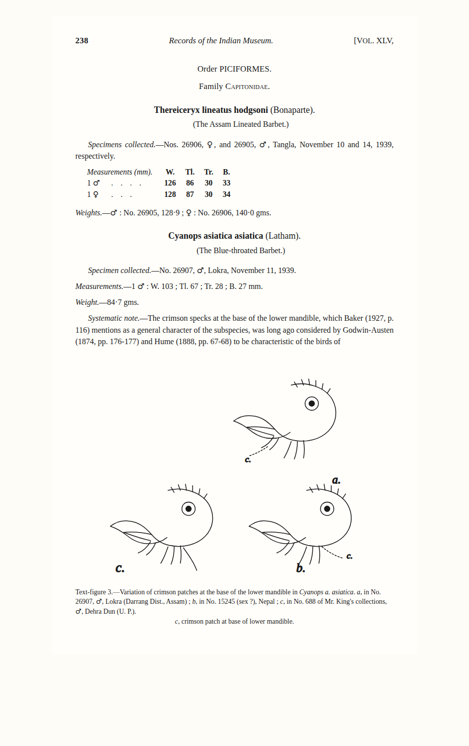238 Records of the Indian Museum. [VOL. XLV,
Order PICIFORMES.
Family Capitonidae.
Thereiceryx lineatus hodgsoni (Bonaparte).
(The Assam Lineated Barbet.)
Specimens collected.—Nos. 26906, ♀, and 26905, ♂, Tangla, November 10 and 14, 1939, respectively.
| Measurements (mm). | W. | Tl. | Tr. | B. |
| --- | --- | --- | --- | --- |
| 1 ♂ | . . . . | 126 | 86 | 30 | 33 |
| 1 ♀ | . . . | 128 | 87 | 30 | 34 |
Weights.—♂ : No. 26905, 128·9 ; ♀ : No. 26906, 140·0 gms.
Cyanops asiatica asiatica (Latham).
(The Blue-throated Barbet.)
Specimen collected.—No. 26907, ♂, Lokra, November 11, 1939.
Measurements.—1 ♂ : W. 103 ; Tl. 67 ; Tr. 28 ; B. 27 mm.
Weight.—84·7 gms.
Systematic note.—The crimson specks at the base of the lower mandible, which Baker (1927, p. 116) mentions as a general character of the subspecies, was long ago considered by Godwin-Austen (1874, pp. 176-177) and Hume (1888, pp. 67-68) to be characteristic of the birds of
c. a. c. b. c.
Text-figure 3.—Variation of crimson patches at the base of the lower mandible in Cyanops a. asiatica. a, in No. 26907, ♂, Lokra (Darrang Dist., Assam) ; b, in No. 15245 (sex ?), Nepal ; c, in No. 688 of Mr. King's collections, ♂, Dehra Dun (U. P.). c, crimson patch at base of lower mandible.